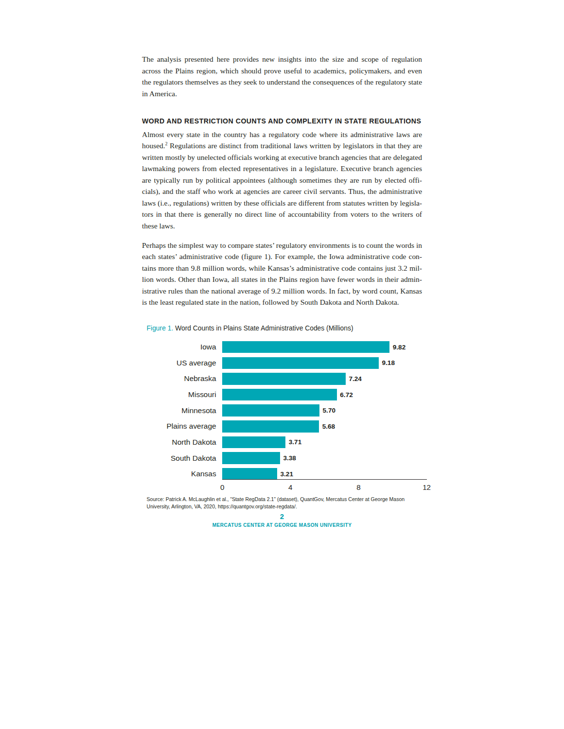The analysis presented here provides new insights into the size and scope of regulation across the Plains region, which should prove useful to academics, policymakers, and even the regulators themselves as they seek to understand the consequences of the regulatory state in America.
Word and Restriction Counts and Complexity in State Regulations
Almost every state in the country has a regulatory code where its administrative laws are housed.2 Regulations are distinct from traditional laws written by legislators in that they are written mostly by unelected officials working at executive branch agencies that are delegated lawmaking powers from elected representatives in a legislature. Executive branch agencies are typically run by political appointees (although sometimes they are run by elected officials), and the staff who work at agencies are career civil servants. Thus, the administrative laws (i.e., regulations) written by these officials are different from statutes written by legislators in that there is generally no direct line of accountability from voters to the writers of these laws.
Perhaps the simplest way to compare states’ regulatory environments is to count the words in each states’ administrative code (figure 1). For example, the Iowa administrative code contains more than 9.8 million words, while Kansas’s administrative code contains just 3.2 million words. Other than Iowa, all states in the Plains region have fewer words in their administrative rules than the national average of 9.2 million words. In fact, by word count, Kansas is the least regulated state in the nation, followed by South Dakota and North Dakota.
Figure 1. Word Counts in Plains State Administrative Codes (Millions)
Iowa
9.82
US average
9.18
Nebraska
7.24
Missouri
6.72
Minnesota
5.70
Plains average
5.68
North Dakota
3.71
South Dakota
3.38
Kansas
3.21
0 4 8 12
Source: Patrick A. McLaughlin et al., “State RegData 2.1” (dataset), QuantGov, Mercatus Center at George Mason University, Arlington, VA, 2020, https://quantgov.org/state-regdata/.
2
MERCATUS CENTER AT GEORGE MASON UNIVERSITY